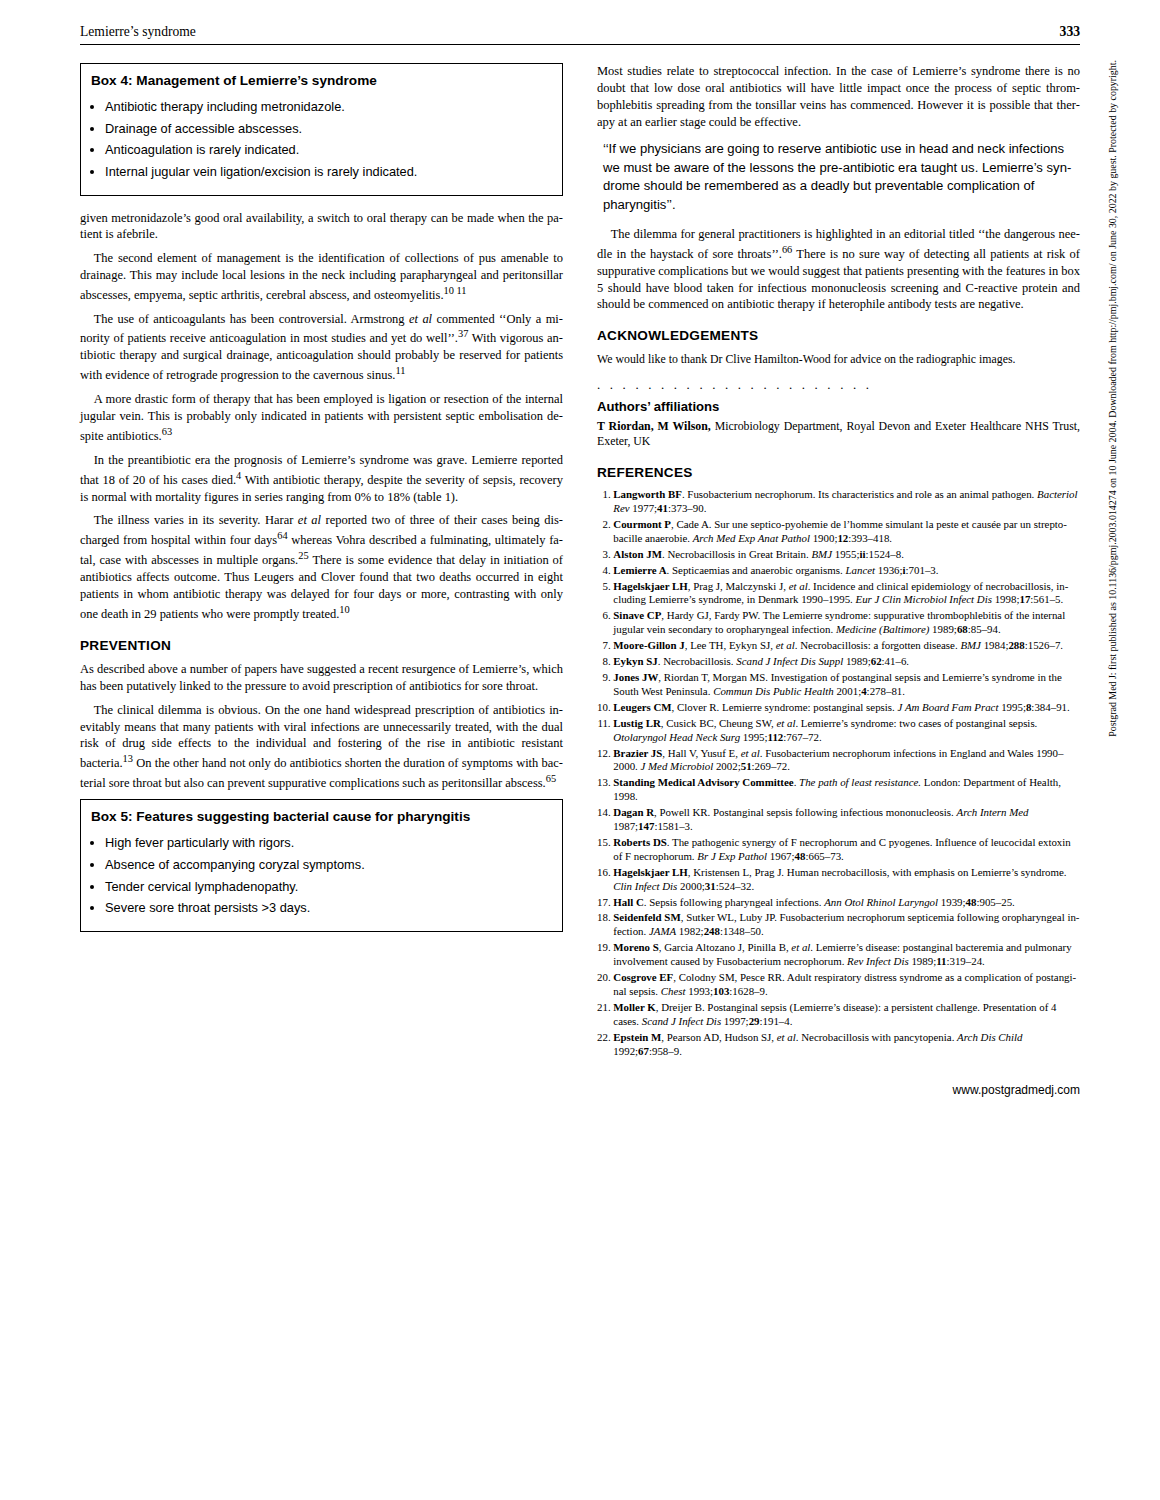Postgrad Med J: first published as 10.1136/pgmj.2003.014274 on 10 June 2004. Downloaded from http://pmj.bmj.com/ on June 30, 2022 by guest. Protected by copyright.
Lemierre’s syndrome 333
Box 4: Management of Lemierre’s syndrome
Antibiotic therapy including metronidazole.
Drainage of accessible abscesses.
Anticoagulation is rarely indicated.
Internal jugular vein ligation/excision is rarely indicated.
given metronidazole’s good oral availability, a switch to oral therapy can be made when the patient is afebrile.
The second element of management is the identification of collections of pus amenable to drainage. This may include local lesions in the neck including parapharyngeal and peritonsillar abscesses, empyema, septic arthritis, cerebral abscess, and osteomyelitis.10 11
The use of anticoagulants has been controversial. Armstrong et al commented ‘‘Only a minority of patients receive anticoagulation in most studies and yet do well’’.37 With vigorous antibiotic therapy and surgical drainage, anticoagulation should probably be reserved for patients with evidence of retrograde progression to the cavernous sinus.11
A more drastic form of therapy that has been employed is ligation or resection of the internal jugular vein. This is probably only indicated in patients with persistent septic embolisation despite antibiotics.63
In the preantibiotic era the prognosis of Lemierre’s syndrome was grave. Lemierre reported that 18 of 20 of his cases died.4 With antibiotic therapy, despite the severity of sepsis, recovery is normal with mortality figures in series ranging from 0% to 18% (table 1).
The illness varies in its severity. Harar et al reported two of three of their cases being discharged from hospital within four days64 whereas Vohra described a fulminating, ultimately fatal, case with abscesses in multiple organs.25 There is some evidence that delay in initiation of antibiotics affects outcome. Thus Leugers and Clover found that two deaths occurred in eight patients in whom antibiotic therapy was delayed for four days or more, contrasting with only one death in 29 patients who were promptly treated.10
PREVENTION
As described above a number of papers have suggested a recent resurgence of Lemierre’s, which has been putatively linked to the pressure to avoid prescription of antibiotics for sore throat.
The clinical dilemma is obvious. On the one hand widespread prescription of antibiotics inevitably means that many patients with viral infections are unnecessarily treated, with the dual risk of drug side effects to the individual and fostering of the rise in antibiotic resistant bacteria.13 On the other hand not only do antibiotics shorten the duration of symptoms with bacterial sore throat but also can prevent suppurative complications such as peritonsillar abscess.65
Box 5: Features suggesting bacterial cause for pharyngitis
High fever particularly with rigors.
Absence of accompanying coryzal symptoms.
Tender cervical lymphadenopathy.
Severe sore throat persists >3 days.
Most studies relate to streptococcal infection. In the case of Lemierre’s syndrome there is no doubt that low dose oral antibiotics will have little impact once the process of septic thrombophlebitis spreading from the tonsillar veins has commenced. However it is possible that therapy at an earlier stage could be effective.
‘‘If we physicians are going to reserve antibiotic use in head and neck infections we must be aware of the lessons the pre-antibiotic era taught us. Lemierre’s syndrome should be remembered as a deadly but preventable complication of pharyngitis’’.
The dilemma for general practitioners is highlighted in an editorial titled ‘‘the dangerous needle in the haystack of sore throats’’.66 There is no sure way of detecting all patients at risk of suppurative complications but we would suggest that patients presenting with the features in box 5 should have blood taken for infectious mononucleosis screening and C-reactive protein and should be commenced on antibiotic therapy if heterophile antibody tests are negative.
ACKNOWLEDGEMENTS
We would like to thank Dr Clive Hamilton-Wood for advice on the radiographic images.
. . . . . . . . . . . . . . . . . . . . . .
Authors’ affiliations
T Riordan, M Wilson, Microbiology Department, Royal Devon and Exeter Healthcare NHS Trust, Exeter, UK
REFERENCES
Langworth BF. Fusobacterium necrophorum. Its characteristics and role as an animal pathogen. Bacteriol Rev 1977;41:373–90.
Courmont P, Cade A. Sur une septico-pyohemie de l’homme simulant la peste et causée par un streptobacille anaerobie. Arch Med Exp Anat Pathol 1900;12:393–418.
Alston JM. Necrobacillosis in Great Britain. BMJ 1955;ii:1524–8.
Lemierre A. Septicaemias and anaerobic organisms. Lancet 1936;i:701–3.
Hagelskjaer LH, Prag J, Malczynski J, et al. Incidence and clinical epidemiology of necrobacillosis, including Lemierre’s syndrome, in Denmark 1990–1995. Eur J Clin Microbiol Infect Dis 1998;17:561–5.
Sinave CP, Hardy GJ, Fardy PW. The Lemierre syndrome: suppurative thrombophlebitis of the internal jugular vein secondary to oropharyngeal infection. Medicine (Baltimore) 1989;68:85–94.
Moore-Gillon J, Lee TH, Eykyn SJ, et al. Necrobacillosis: a forgotten disease. BMJ 1984;288:1526–7.
Eykyn SJ. Necrobacillosis. Scand J Infect Dis Suppl 1989;62:41–6.
Jones JW, Riordan T, Morgan MS. Investigation of postanginal sepsis and Lemierre’s syndrome in the South West Peninsula. Commun Dis Public Health 2001;4:278–81.
Leugers CM, Clover R. Lemierre syndrome: postanginal sepsis. J Am Board Fam Pract 1995;8:384–91.
Lustig LR, Cusick BC, Cheung SW, et al. Lemierre’s syndrome: two cases of postanginal sepsis. Otolaryngol Head Neck Surg 1995;112:767–72.
Brazier JS, Hall V, Yusuf E, et al. Fusobacterium necrophorum infections in England and Wales 1990–2000. J Med Microbiol 2002;51:269–72.
Standing Medical Advisory Committee. The path of least resistance. London: Department of Health, 1998.
Dagan R, Powell KR. Postanginal sepsis following infectious mononucleosis. Arch Intern Med 1987;147:1581–3.
Roberts DS. The pathogenic synergy of F necrophorum and C pyogenes. Influence of leucocidal extoxin of F necrophorum. Br J Exp Pathol 1967;48:665–73.
Hagelskjaer LH, Kristensen L, Prag J. Human necrobacillosis, with emphasis on Lemierre’s syndrome. Clin Infect Dis 2000;31:524–32.
Hall C. Sepsis following pharyngeal infections. Ann Otol Rhinol Laryngol 1939;48:905–25.
Seidenfeld SM, Sutker WL, Luby JP. Fusobacterium necrophorum septicemia following oropharyngeal infection. JAMA 1982;248:1348–50.
Moreno S, Garcia Altozano J, Pinilla B, et al. Lemierre’s disease: postanginal bacteremia and pulmonary involvement caused by Fusobacterium necrophorum. Rev Infect Dis 1989;11:319–24.
Cosgrove EF, Colodny SM, Pesce RR. Adult respiratory distress syndrome as a complication of postanginal sepsis. Chest 1993;103:1628–9.
Moller K, Dreijer B. Postanginal sepsis (Lemierre’s disease): a persistent challenge. Presentation of 4 cases. Scand J Infect Dis 1997;29:191–4.
Epstein M, Pearson AD, Hudson SJ, et al. Necrobacillosis with pancytopenia. Arch Dis Child 1992;67:958–9.
www.postgradmedj.com